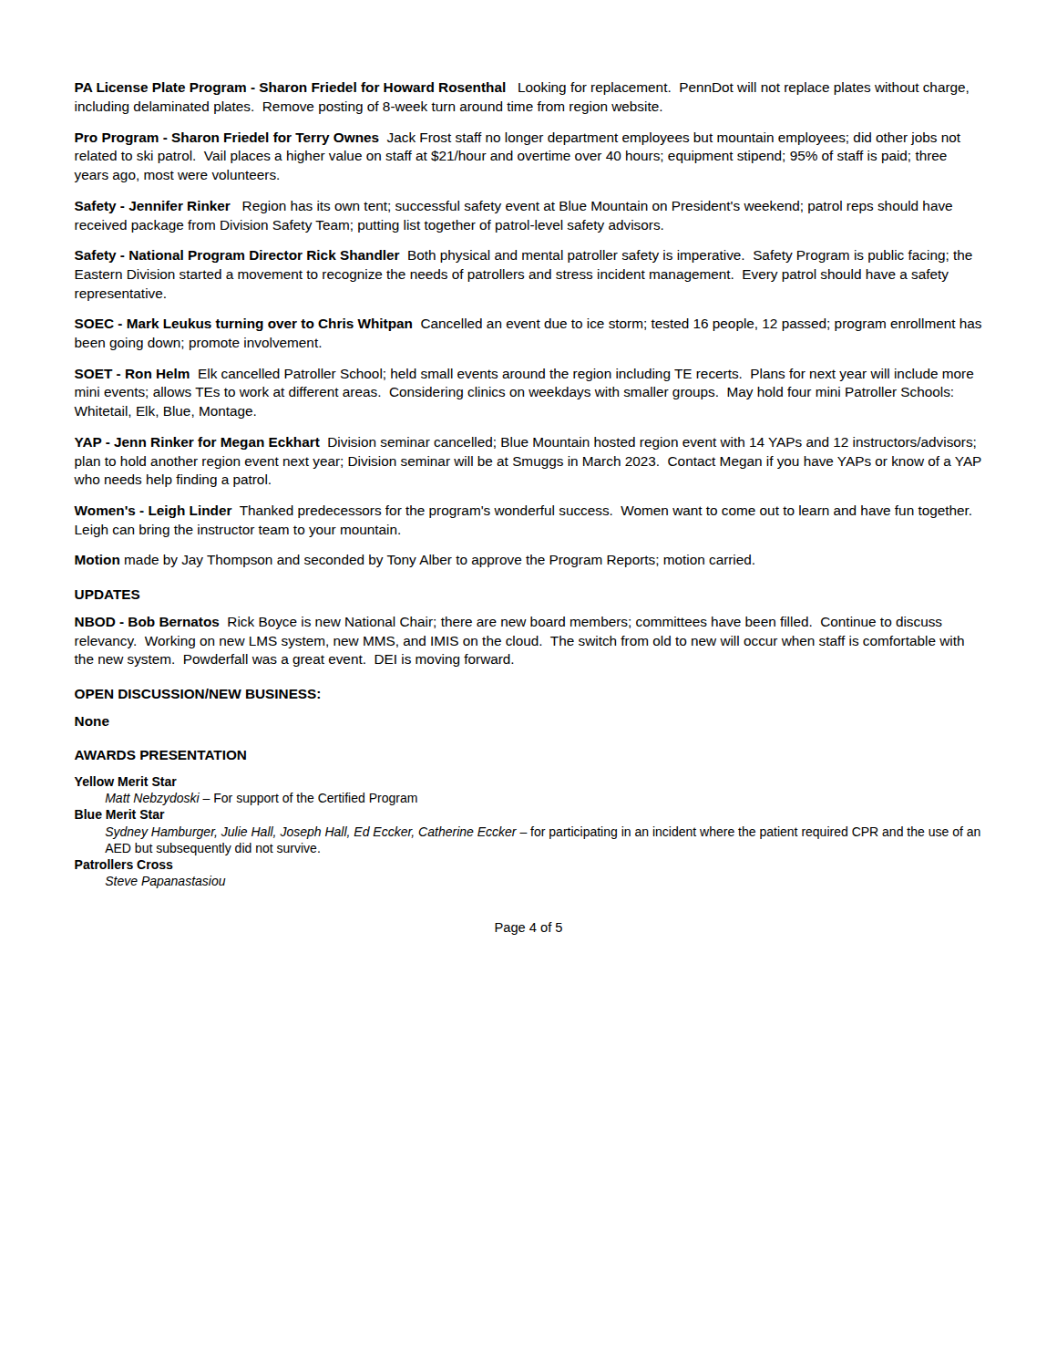PA License Plate Program - Sharon Friedel for Howard Rosenthal Looking for replacement. PennDot will not replace plates without charge, including delaminated plates. Remove posting of 8-week turn around time from region website.
Pro Program - Sharon Friedel for Terry Ownes Jack Frost staff no longer department employees but mountain employees; did other jobs not related to ski patrol. Vail places a higher value on staff at $21/hour and overtime over 40 hours; equipment stipend; 95% of staff is paid; three years ago, most were volunteers.
Safety - Jennifer Rinker Region has its own tent; successful safety event at Blue Mountain on President's weekend; patrol reps should have received package from Division Safety Team; putting list together of patrol-level safety advisors.
Safety - National Program Director Rick Shandler Both physical and mental patroller safety is imperative. Safety Program is public facing; the Eastern Division started a movement to recognize the needs of patrollers and stress incident management. Every patrol should have a safety representative.
SOEC - Mark Leukus turning over to Chris Whitpan Cancelled an event due to ice storm; tested 16 people, 12 passed; program enrollment has been going down; promote involvement.
SOET - Ron Helm Elk cancelled Patroller School; held small events around the region including TE recerts. Plans for next year will include more mini events; allows TEs to work at different areas. Considering clinics on weekdays with smaller groups. May hold four mini Patroller Schools: Whitetail, Elk, Blue, Montage.
YAP - Jenn Rinker for Megan Eckhart Division seminar cancelled; Blue Mountain hosted region event with 14 YAPs and 12 instructors/advisors; plan to hold another region event next year; Division seminar will be at Smuggs in March 2023. Contact Megan if you have YAPs or know of a YAP who needs help finding a patrol.
Women's - Leigh Linder Thanked predecessors for the program's wonderful success. Women want to come out to learn and have fun together. Leigh can bring the instructor team to your mountain.
Motion made by Jay Thompson and seconded by Tony Alber to approve the Program Reports; motion carried.
UPDATES
NBOD - Bob Bernatos Rick Boyce is new National Chair; there are new board members; committees have been filled. Continue to discuss relevancy. Working on new LMS system, new MMS, and IMIS on the cloud. The switch from old to new will occur when staff is comfortable with the new system. Powderfall was a great event. DEI is moving forward.
OPEN DISCUSSION/NEW BUSINESS:
None
AWARDS PRESENTATION
Yellow Merit Star
Matt Nebzydoski – For support of the Certified Program
Blue Merit Star
Sydney Hamburger, Julie Hall, Joseph Hall, Ed Eccker, Catherine Eccker – for participating in an incident where the patient required CPR and the use of an AED but subsequently did not survive.
Patrollers Cross
Steve Papanastasiou
Page 4 of 5